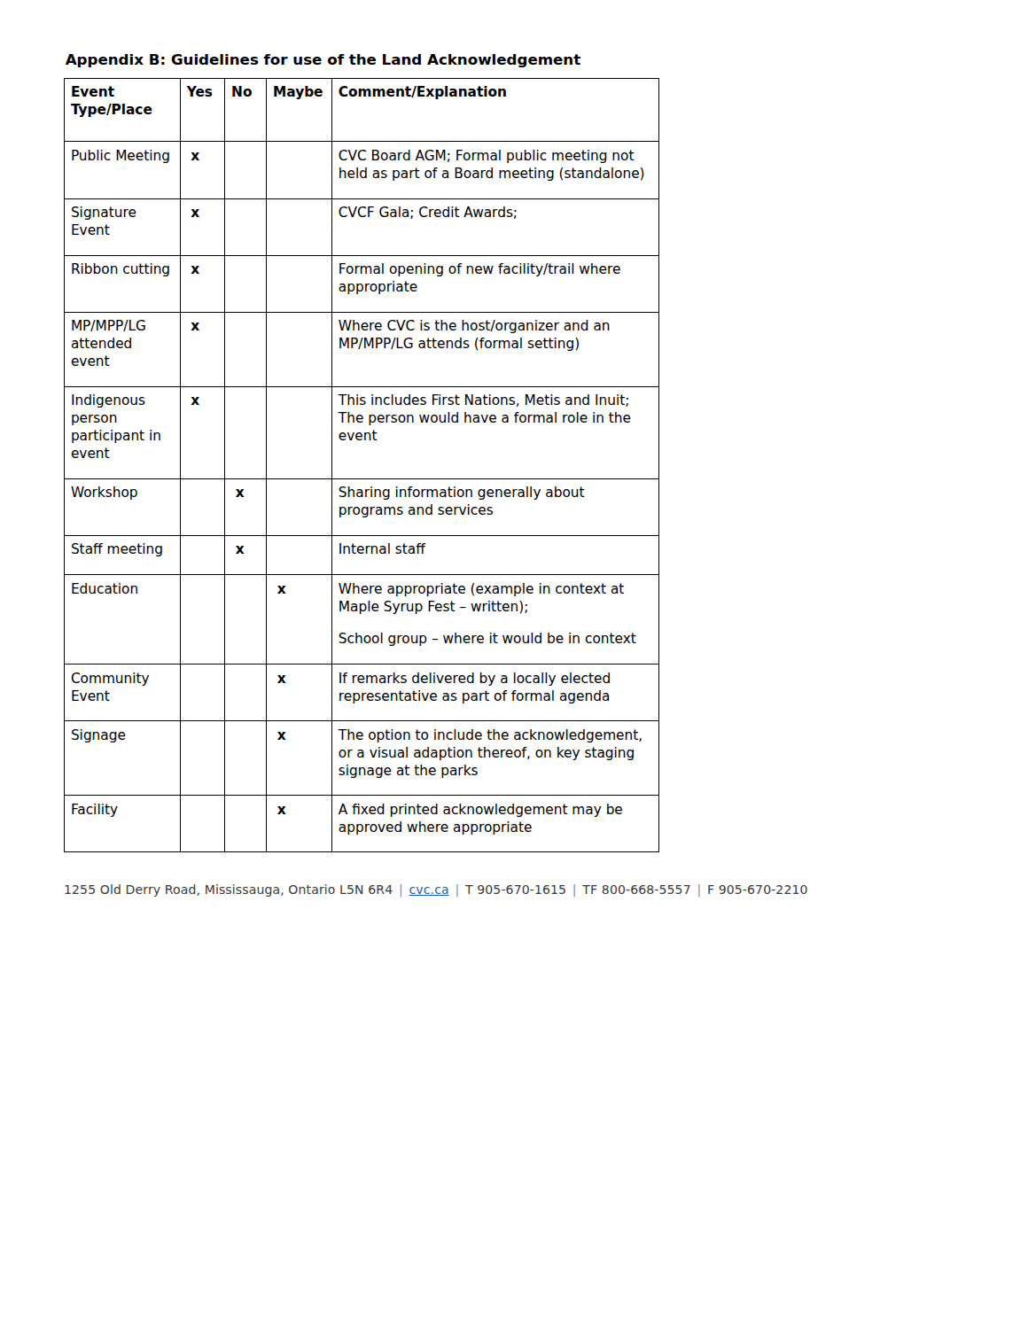Appendix B: Guidelines for use of the Land Acknowledgement
| Event Type/Place | Yes | No | Maybe | Comment/Explanation |
| --- | --- | --- | --- | --- |
| Public Meeting | x | | | CVC Board AGM; Formal public meeting not held as part of a Board meeting (standalone) |
| Signature Event | x | | | CVCF Gala; Credit Awards; |
| Ribbon cutting | x | | | Formal opening of new facility/trail where appropriate |
| MP/MPP/LG attended event | x | | | Where CVC is the host/organizer and an MP/MPP/LG attends (formal setting) |
| Indigenous person participant in event | x | | | This includes First Nations, Metis and Inuit; The person would have a formal role in the event |
| Workshop | | x | | Sharing information generally about programs and services |
| Staff meeting | | x | | Internal staff |
| Education | | | x | Where appropriate (example in context at Maple Syrup Fest – written); School group – where it would be in context |
| Community Event | | | x | If remarks delivered by a locally elected representative as part of formal agenda |
| Signage | | | x | The option to include the acknowledgement, or a visual adaption thereof, on key staging signage at the parks |
| Facility | | | x | A fixed printed acknowledgement may be approved where appropriate |
1255 Old Derry Road, Mississauga, Ontario L5N 6R4 | cvc.ca | T 905-670-1615 | TF 800-668-5557 | F 905-670-2210